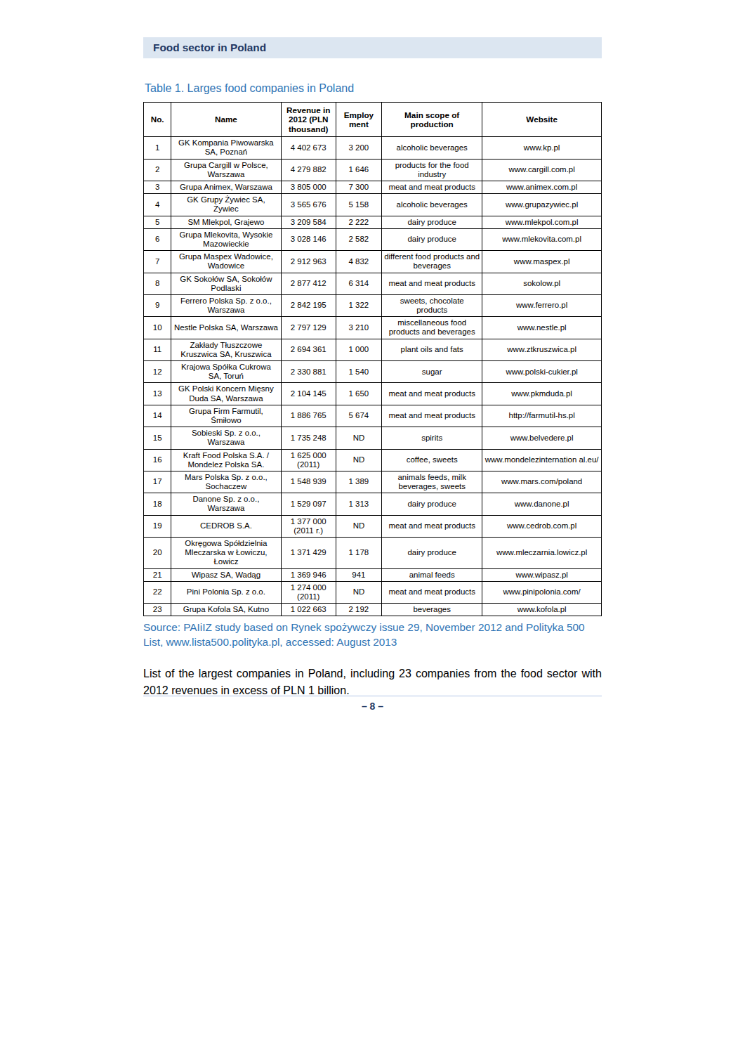Food sector in Poland
Table 1. Larges food companies in Poland
| No. | Name | Revenue in 2012 (PLN thousand) | Employ ment | Main scope of production | Website |
| --- | --- | --- | --- | --- | --- |
| 1 | GK Kompania Piwowarska SA, Poznań | 4 402 673 | 3 200 | alcoholic beverages | www.kp.pl |
| 2 | Grupa Cargill w Polsce, Warszawa | 4 279 882 | 1 646 | products for the food industry | www.cargill.com.pl |
| 3 | Grupa Animex, Warszawa | 3 805 000 | 7 300 | meat and meat products | www.animex.com.pl |
| 4 | GK Grupy Żywiec SA, Żywiec | 3 565 676 | 5 158 | alcoholic beverages | www.grupazywiec.pl |
| 5 | SM Mlekpol, Grajewo | 3 209 584 | 2 222 | dairy produce | www.mlekpol.com.pl |
| 6 | Grupa Mlekovita, Wysokie Mazowieckie | 3 028 146 | 2 582 | dairy produce | www.mlekovita.com.pl |
| 7 | Grupa Maspex Wadowice, Wadowice | 2 912 963 | 4 832 | different food products and beverages | www.maspex.pl |
| 8 | GK Sokołów SA, Sokołów Podlaski | 2 877 412 | 6 314 | meat and meat products | sokolow.pl |
| 9 | Ferrero Polska Sp. z o.o., Warszawa | 2 842 195 | 1 322 | sweets, chocolate products | www.ferrero.pl |
| 10 | Nestle Polska SA, Warszawa | 2 797 129 | 3 210 | miscellaneous food products and beverages | www.nestle.pl |
| 11 | Zakłady Tłuszczowe Kruszwica SA, Kruszwica | 2 694 361 | 1 000 | plant oils and fats | www.ztkruszwica.pl |
| 12 | Krajowa Spółka Cukrowa SA, Toruń | 2 330 881 | 1 540 | sugar | www.polski-cukier.pl |
| 13 | GK Polski Koncern Mięsny Duda SA, Warszawa | 2 104 145 | 1 650 | meat and meat products | www.pkmduda.pl |
| 14 | Grupa Firm Farmutil, Śmiłowo | 1 886 765 | 5 674 | meat and meat products | http://farmutil-hs.pl |
| 15 | Sobieski Sp. z o.o., Warszawa | 1 735 248 | ND | spirits | www.belvedere.pl |
| 16 | Kraft Food Polska S.A. / Mondelez Polska SA. | 1 625 000 (2011) | ND | coffee, sweets | www.mondelezinternation al.eu/ |
| 17 | Mars Polska Sp. z o.o., Sochaczew | 1 548 939 | 1 389 | animals feeds, milk beverages, sweets | www.mars.com/poland |
| 18 | Danone Sp. z o.o., Warszawa | 1 529 097 | 1 313 | dairy produce | www.danone.pl |
| 19 | CEDROB S.A. | 1 377 000 (2011 r.) | ND | meat and meat products | www.cedrob.com.pl |
| 20 | Okręgowa Spółdzielnia Mleczarska w Łowiczu, Łowicz | 1 371 429 | 1 178 | dairy produce | www.mleczarnia.lowicz.pl |
| 21 | Wipasz SA, Wadąg | 1 369 946 | 941 | animal feeds | www.wipasz.pl |
| 22 | Pini Polonia Sp. z o.o. | 1 274 000 (2011) | ND | meat and meat products | www.pinipolonia.com/ |
| 23 | Grupa Kofola SA, Kutno | 1 022 663 | 2 192 | beverages | www.kofola.pl |
Source: PAIiIZ study based on Rynek spożywczy issue 29, November 2012 and Polityka 500 List, www.lista500.polityka.pl, accessed: August 2013
List of the largest companies in Poland, including 23 companies from the food sector with 2012 revenues in excess of PLN 1 billion.
– 8 –